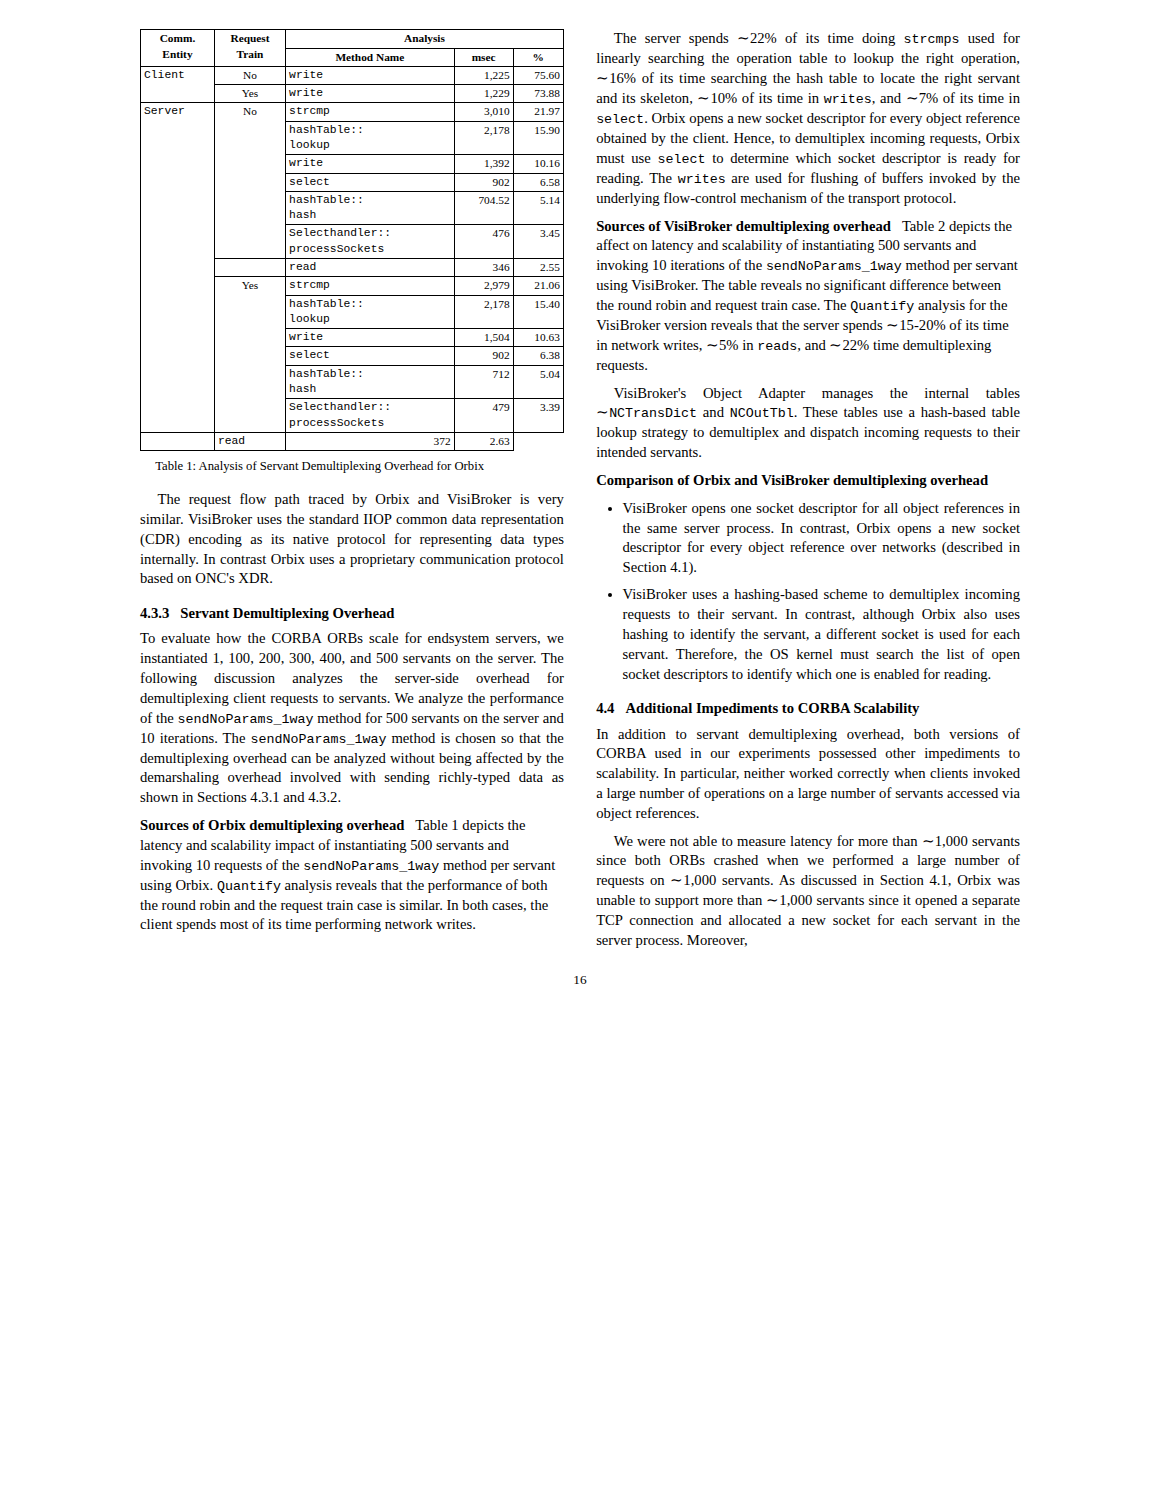| Comm. Entity | Request Train | Analysis |
| --- | --- | --- |
| Method Name | msec | % |
| Client | No | write | 1,225 | 75.60 |
| Yes | write | 1,229 | 73.88 |
| Server | No | strcmp | 3,010 | 21.97 |
| hashTable:: lookup | 2,178 | 15.90 |
| write | 1,392 | 10.16 |
| select | 902 | 6.58 |
| hashTable:: hash | 704.52 | 5.14 |
| Selecthandler:: processSockets | 476 | 3.45 |
| | read | 346 | 2.55 |
| Yes | strcmp | 2,979 | 21.06 |
| hashTable:: lookup | 2,178 | 15.40 |
| write | 1,504 | 10.63 |
| select | 902 | 6.38 |
| hashTable:: hash | 712 | 5.04 |
| Selecthandler:: processSockets | 479 | 3.39 |
| | read | 372 | 2.63 |
Table 1: Analysis of Servant Demultiplexing Overhead for Orbix
The request flow path traced by Orbix and VisiBroker is very similar. VisiBroker uses the standard IIOP common data representation (CDR) encoding as its native protocol for representing data types internally. In contrast Orbix uses a proprietary communication protocol based on ONC's XDR.
4.3.3 Servant Demultiplexing Overhead
To evaluate how the CORBA ORBs scale for endsystem servers, we instantiated 1, 100, 200, 300, 400, and 500 servants on the server. The following discussion analyzes the server-side overhead for demultiplexing client requests to servants. We analyze the performance of the sendNoParams_1way method for 500 servants on the server and 10 iterations. The sendNoParams_1way method is chosen so that the demultiplexing overhead can be analyzed without being affected by the demarshaling overhead involved with sending richly-typed data as shown in Sections 4.3.1 and 4.3.2.
Sources of Orbix demultiplexing overhead
Table 1 depicts the latency and scalability impact of instantiating 500 servants and invoking 10 requests of the sendNoParams_1way method per servant using Orbix. Quantify analysis reveals that the performance of both the round robin and the request train case is similar. In both cases, the client spends most of its time performing network writes.
The server spends ∼22% of its time doing strcmps used for linearly searching the operation table to lookup the right operation, ∼16% of its time searching the hash table to locate the right servant and its skeleton, ∼10% of its time in writes, and ∼7% of its time in select. Orbix opens a new socket descriptor for every object reference obtained by the client. Hence, to demultiplex incoming requests, Orbix must use select to determine which socket descriptor is ready for reading. The writes are used for flushing of buffers invoked by the underlying flow-control mechanism of the transport protocol.
Sources of VisiBroker demultiplexing overhead
Table 2 depicts the affect on latency and scalability of instantiating 500 servants and invoking 10 iterations of the sendNoParams_1way method per servant using VisiBroker. The table reveals no significant difference between the round robin and request train case. The Quantify analysis for the VisiBroker version reveals that the server spends ∼15-20% of its time in network writes, ∼5% in reads, and ∼22% time demultiplexing requests.
VisiBroker's Object Adapter manages the internal tables ∼NCTransDict and NCOutTbl. These tables use a hash-based table lookup strategy to demultiplex and dispatch incoming requests to their intended servants.
Comparison of Orbix and VisiBroker demultiplexing overhead
VisiBroker opens one socket descriptor for all object references in the same server process. In contrast, Orbix opens a new socket descriptor for every object reference over networks (described in Section 4.1).
VisiBroker uses a hashing-based scheme to demultiplex incoming requests to their servant. In contrast, although Orbix also uses hashing to identify the servant, a different socket is used for each servant. Therefore, the OS kernel must search the list of open socket descriptors to identify which one is enabled for reading.
4.4 Additional Impediments to CORBA Scalability
In addition to servant demultiplexing overhead, both versions of CORBA used in our experiments possessed other impediments to scalability. In particular, neither worked correctly when clients invoked a large number of operations on a large number of servants accessed via object references.
We were not able to measure latency for more than ∼1,000 servants since both ORBs crashed when we performed a large number of requests on ∼1,000 servants. As discussed in Section 4.1, Orbix was unable to support more than ∼1,000 servants since it opened a separate TCP connection and allocated a new socket for each servant in the server process. Moreover,
16